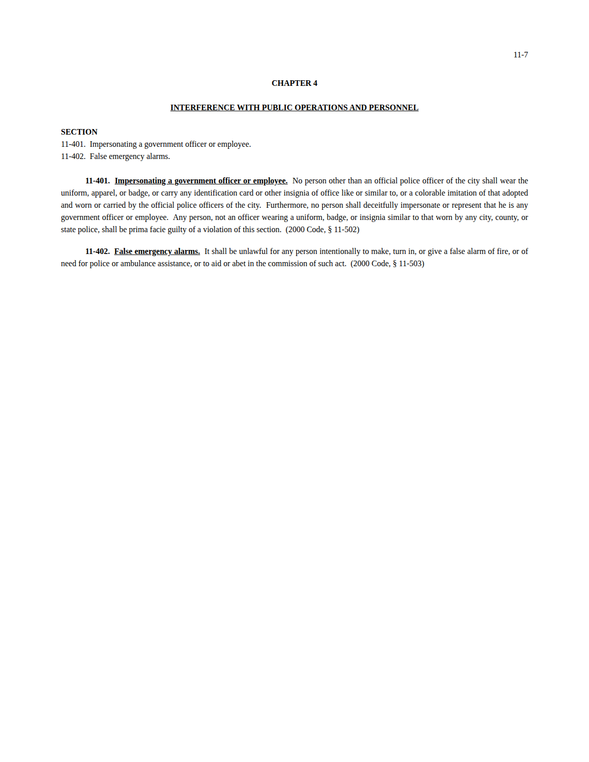11-7
CHAPTER 4
INTERFERENCE WITH PUBLIC OPERATIONS AND PERSONNEL
SECTION
11-401. Impersonating a government officer or employee.
11-402. False emergency alarms.
11-401. Impersonating a government officer or employee. No person other than an official police officer of the city shall wear the uniform, apparel, or badge, or carry any identification card or other insignia of office like or similar to, or a colorable imitation of that adopted and worn or carried by the official police officers of the city. Furthermore, no person shall deceitfully impersonate or represent that he is any government officer or employee. Any person, not an officer wearing a uniform, badge, or insignia similar to that worn by any city, county, or state police, shall be prima facie guilty of a violation of this section. (2000 Code, § 11-502)
11-402. False emergency alarms. It shall be unlawful for any person intentionally to make, turn in, or give a false alarm of fire, or of need for police or ambulance assistance, or to aid or abet in the commission of such act. (2000 Code, § 11-503)